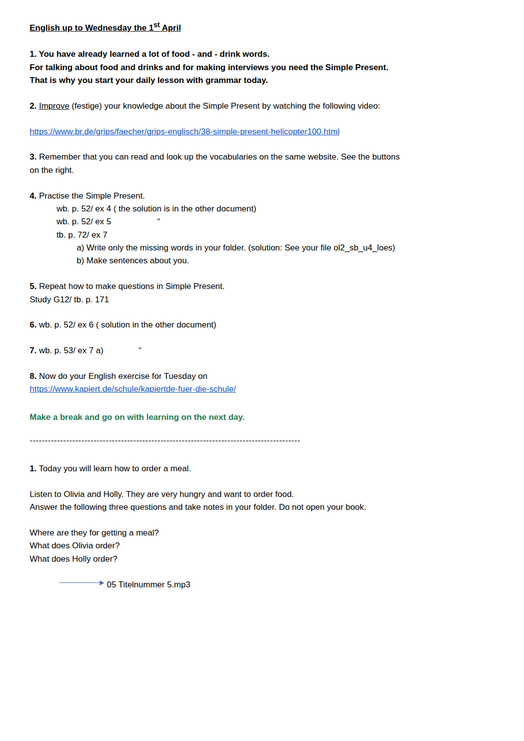English up to Wednesday the 1st April
1. You have already learned a lot of food - and - drink words.
For talking about food and drinks and for making interviews you need the Simple Present. That is why you start your daily lesson with grammar today.
2. Improve (festige) your knowledge about the Simple Present by watching the following video:
https://www.br.de/grips/faecher/grips-englisch/38-simple-present-helicopter100.html
3. Remember that you can read and look up the vocabularies on the same website. See the buttons on the right.
4. Practise the Simple Present.
wb. p. 52/ ex 4 ( the solution is in the other document)
wb. p. 52/ ex 5“
tb. p. 72/ ex 7
a) Write only the missing words in your folder. (solution: See your file ol2_sb_u4_loes)
b) Make sentences about you.
5. Repeat how to make questions in Simple Present.
Study G12/ tb. p. 171
6. wb. p. 52/ ex 6 ( solution in the other document)
7. wb. p. 53/ ex 7 a)“
8. Now do your English exercise for Tuesday on
https://www.kapiert.de/schule/kapiertde-fuer-die-schule/
Make a break and go on with learning on the next day.
-----------------------------------------------------------------------------------------
1. Today you will learn how to order a meal.
Listen to Olivia and Holly. They are very hungry and want to order food.
Answer the following three questions and take notes in your folder. Do not open your book.
Where are they for getting a meal? What does Olivia order? What does Holly order?
05 Titelnummer 5.mp3